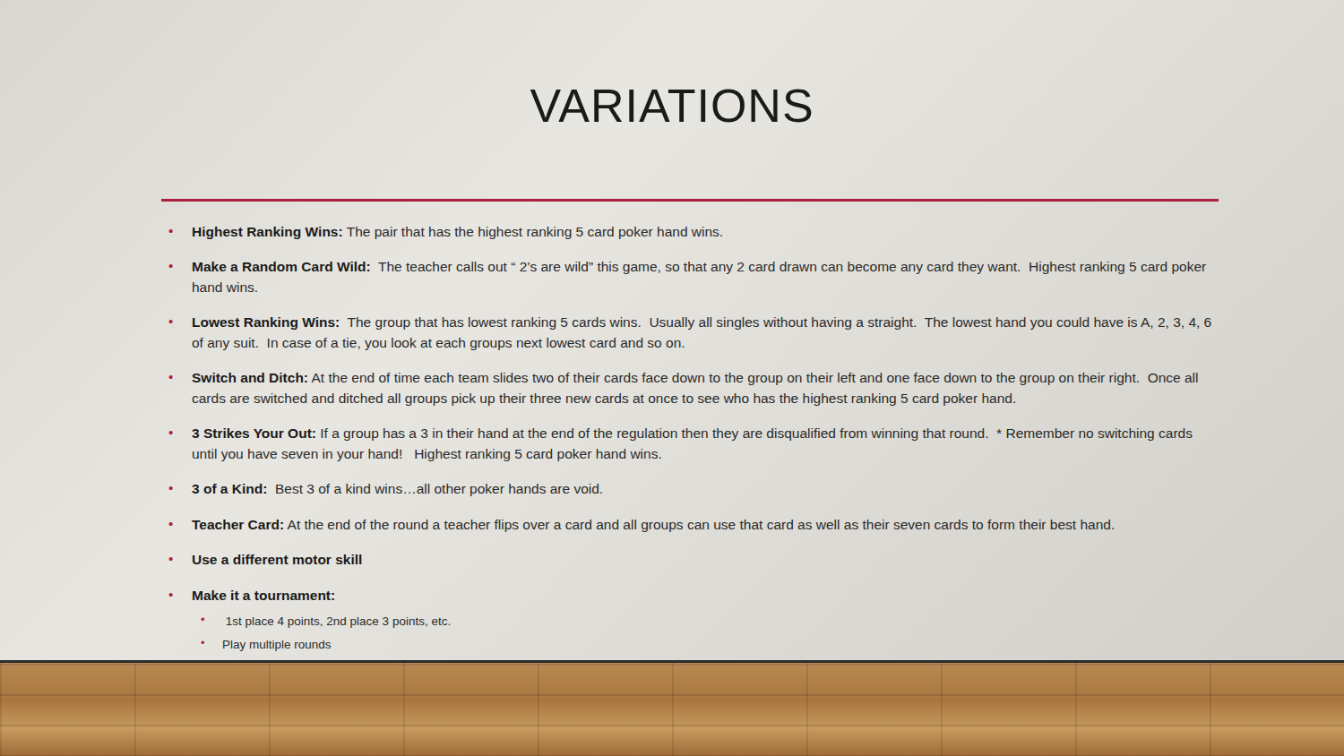VARIATIONS
Highest Ranking Wins: The pair that has the highest ranking 5 card poker hand wins.
Make a Random Card Wild: The teacher calls out “ 2’s are wild” this game, so that any 2 card drawn can become any card they want. Highest ranking 5 card poker hand wins.
Lowest Ranking Wins: The group that has lowest ranking 5 cards wins. Usually all singles without having a straight. The lowest hand you could have is A, 2, 3, 4, 6 of any suit. In case of a tie, you look at each groups next lowest card and so on.
Switch and Ditch: At the end of time each team slides two of their cards face down to the group on their left and one face down to the group on their right. Once all cards are switched and ditched all groups pick up their three new cards at once to see who has the highest ranking 5 card poker hand.
3 Strikes Your Out: If a group has a 3 in their hand at the end of the regulation then they are disqualified from winning that round. * Remember no switching cards until you have seven in your hand! Highest ranking 5 card poker hand wins.
3 of a Kind: Best 3 of a kind wins…all other poker hands are void.
Teacher Card: At the end of the round a teacher flips over a card and all groups can use that card as well as their seven cards to form their best hand.
Use a different motor skill
Make it a tournament:
1st place 4 points, 2nd place 3 points, etc.
Play multiple rounds